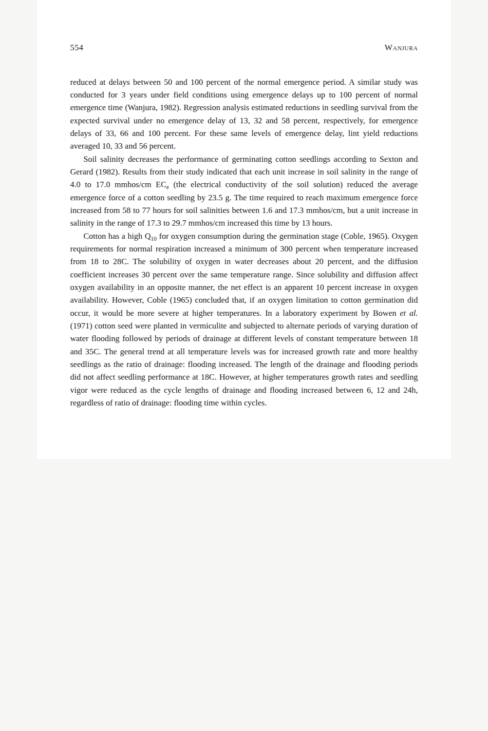554 Wanjura
reduced at delays between 50 and 100 percent of the normal emergence period. A similar study was conducted for 3 years under field conditions using emergence delays up to 100 percent of normal emergence time (Wanjura, 1982). Regression analysis estimated reductions in seedling survival from the expected survival under no emergence delay of 13, 32 and 58 percent, respectively, for emergence delays of 33, 66 and 100 percent. For these same levels of emergence delay, lint yield reductions averaged 10, 33 and 56 percent.
Soil salinity decreases the performance of germinating cotton seedlings according to Sexton and Gerard (1982). Results from their study indicated that each unit increase in soil salinity in the range of 4.0 to 17.0 mmhos/cm ECe (the electrical conductivity of the soil solution) reduced the average emergence force of a cotton seedling by 23.5 g. The time required to reach maximum emergence force increased from 58 to 77 hours for soil salinities between 1.6 and 17.3 mmhos/cm, but a unit increase in salinity in the range of 17.3 to 29.7 mmhos/cm increased this time by 13 hours.
Cotton has a high Q10 for oxygen consumption during the germination stage (Coble, 1965). Oxygen requirements for normal respiration increased a minimum of 300 percent when temperature increased from 18 to 28C. The solubility of oxygen in water decreases about 20 percent, and the diffusion coefficient increases 30 percent over the same temperature range. Since solubility and diffusion affect oxygen availability in an opposite manner, the net effect is an apparent 10 percent increase in oxygen availability. However, Coble (1965) concluded that, if an oxygen limitation to cotton germination did occur, it would be more severe at higher temperatures. In a laboratory experiment by Bowen et al. (1971) cotton seed were planted in vermiculite and subjected to alternate periods of varying duration of water flooding followed by periods of drainage at different levels of constant temperature between 18 and 35C. The general trend at all temperature levels was for increased growth rate and more healthy seedlings as the ratio of drainage: flooding increased. The length of the drainage and flooding periods did not affect seedling performance at 18C. However, at higher temperatures growth rates and seedling vigor were reduced as the cycle lengths of drainage and flooding increased between 6, 12 and 24h, regardless of ratio of drainage: flooding time within cycles.